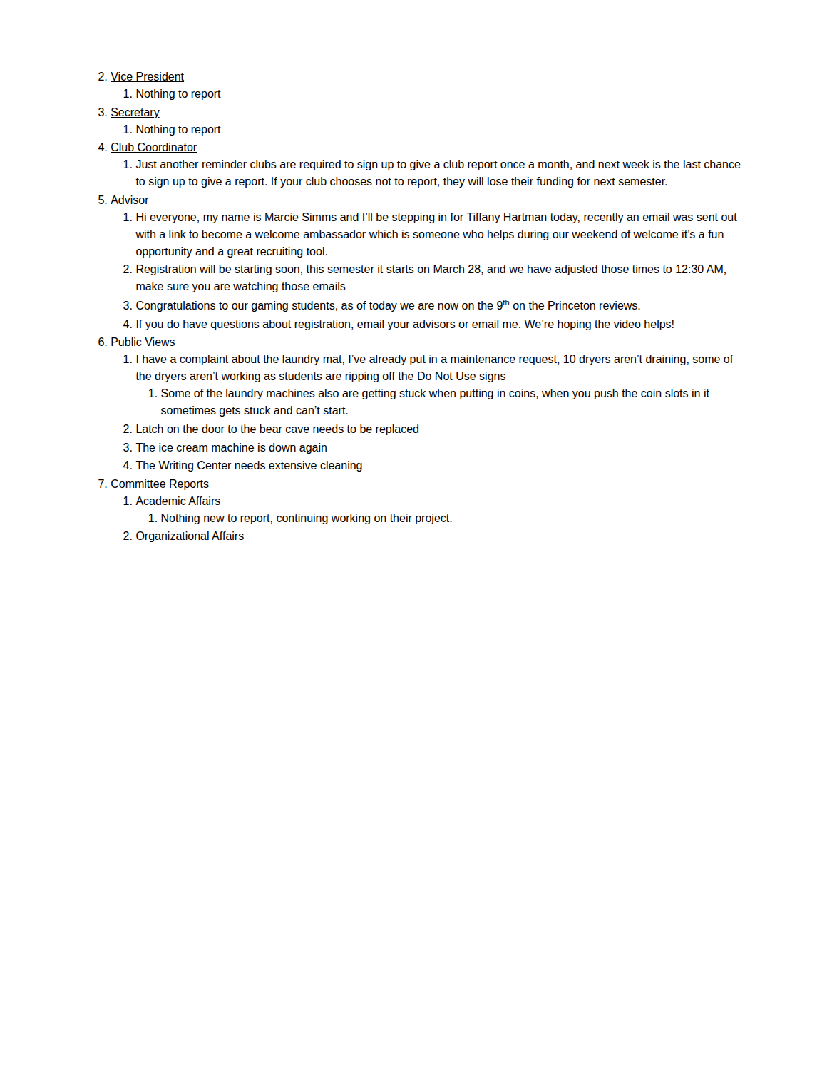Vice President
Nothing to report
Secretary
Nothing to report
Club Coordinator
Just another reminder clubs are required to sign up to give a club report once a month, and next week is the last chance to sign up to give a report. If your club chooses not to report, they will lose their funding for next semester.
Advisor
Hi everyone, my name is Marcie Simms and I’ll be stepping in for Tiffany Hartman today, recently an email was sent out with a link to become a welcome ambassador which is someone who helps during our weekend of welcome it’s a fun opportunity and a great recruiting tool.
Registration will be starting soon, this semester it starts on March 28, and we have adjusted those times to 12:30 AM, make sure you are watching those emails
Congratulations to our gaming students, as of today we are now on the 9th on the Princeton reviews.
If you do have questions about registration, email your advisors or email me. We’re hoping the video helps!
Public Views
I have a complaint about the laundry mat, I’ve already put in a maintenance request, 10 dryers aren’t draining, some of the dryers aren’t working as students are ripping off the Do Not Use signs
Some of the laundry machines also are getting stuck when putting in coins, when you push the coin slots in it sometimes gets stuck and can’t start.
Latch on the door to the bear cave needs to be replaced
The ice cream machine is down again
The Writing Center needs extensive cleaning
Committee Reports
Academic Affairs
Nothing new to report, continuing working on their project.
Organizational Affairs